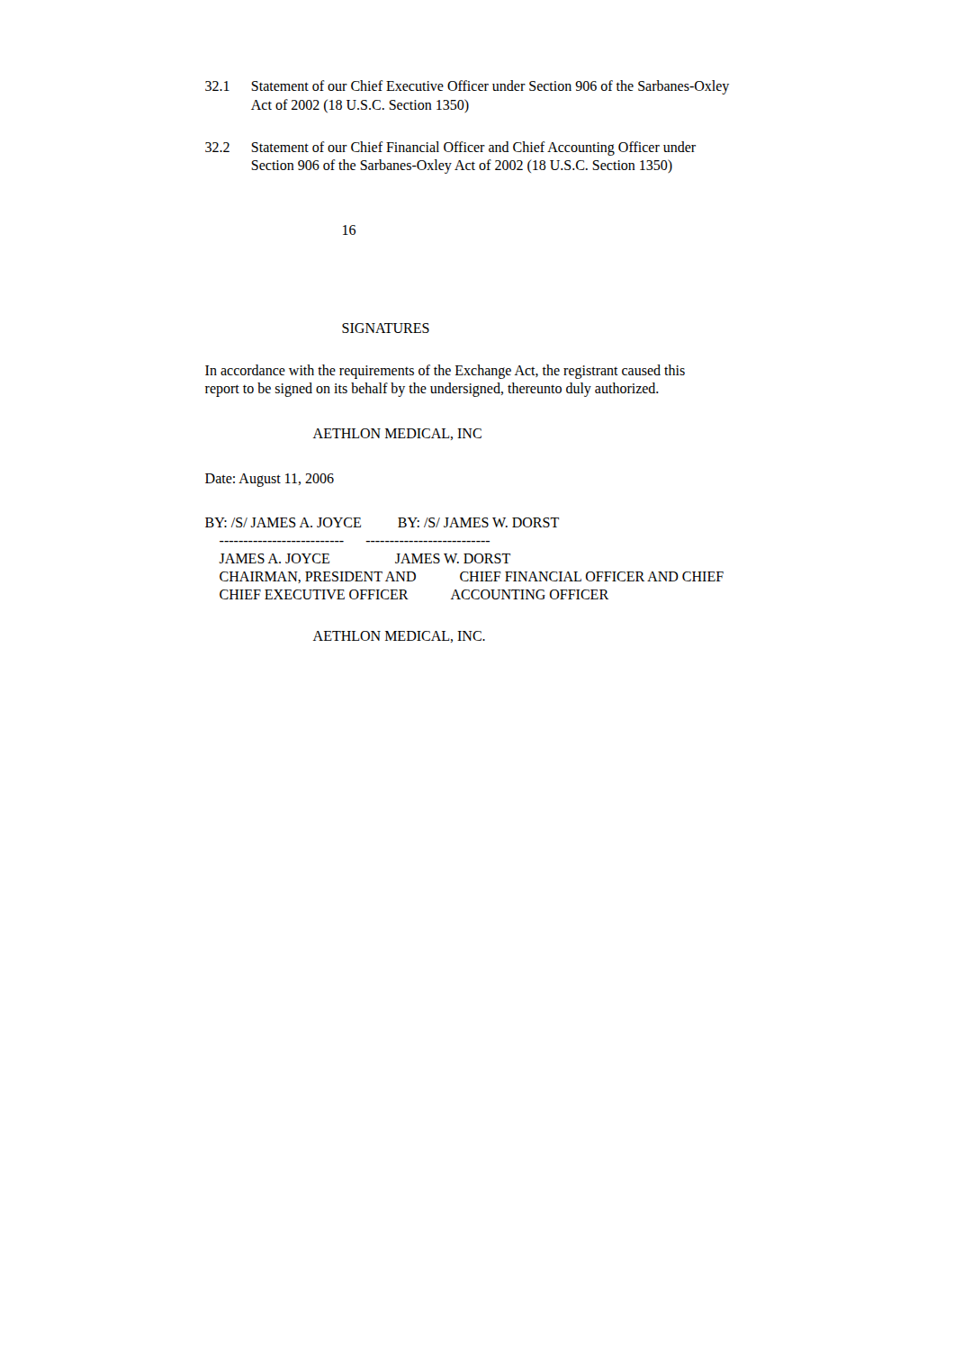32.1 Statement of our Chief Executive Officer under Section 906 of the Sarbanes-Oxley Act of 2002 (18 U.S.C. Section 1350)
32.2 Statement of our Chief Financial Officer and Chief Accounting Officer under Section 906 of the Sarbanes-Oxley Act of 2002 (18 U.S.C. Section 1350)
16
SIGNATURES
In accordance with the requirements of the Exchange Act, the registrant caused this report to be signed on its behalf by the undersigned, thereunto duly authorized.
AETHLON MEDICAL, INC
Date: August 11, 2006
BY: /S/ JAMES A. JOYCE          BY: /S/ JAMES W. DORST
    --------------------------      --------------------------
    JAMES A. JOYCE                  JAMES W. DORST
    CHAIRMAN, PRESIDENT AND            CHIEF FINANCIAL OFFICER AND CHIEF
    CHIEF EXECUTIVE OFFICER            ACCOUNTING OFFICER
AETHLON MEDICAL, INC.